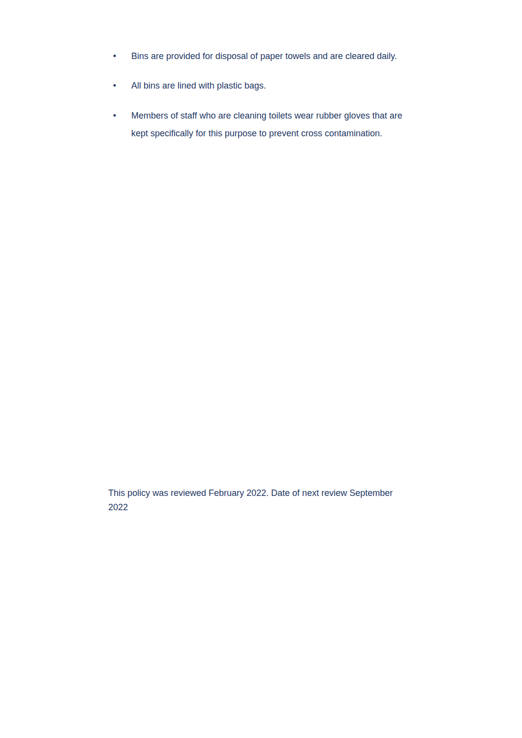Bins are provided for disposal of paper towels and are cleared daily.
All bins are lined with plastic bags.
Members of staff who are cleaning toilets wear rubber gloves that are kept specifically for this purpose to prevent cross contamination.
This policy was reviewed February 2022. Date of next review September 2022